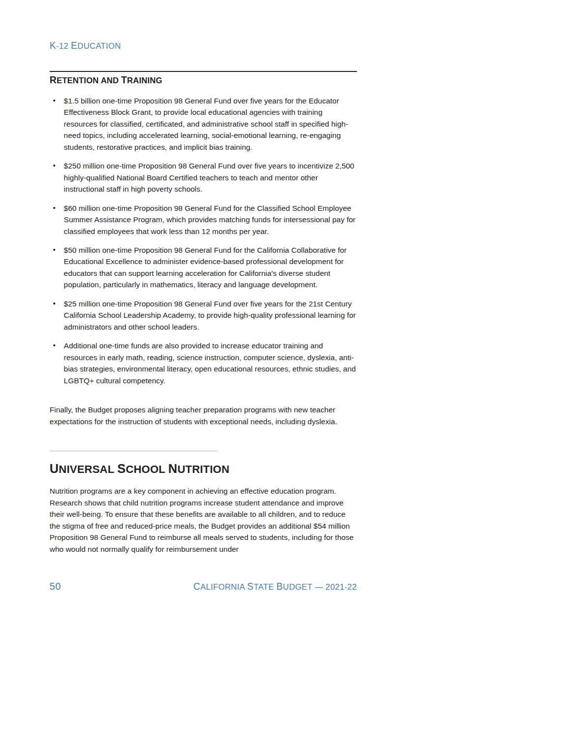K-12 Education
Retention and Training
$1.5 billion one-time Proposition 98 General Fund over five years for the Educator Effectiveness Block Grant, to provide local educational agencies with training resources for classified, certificated, and administrative school staff in specified high-need topics, including accelerated learning, social-emotional learning, re-engaging students, restorative practices, and implicit bias training.
$250 million one-time Proposition 98 General Fund over five years to incentivize 2,500 highly-qualified National Board Certified teachers to teach and mentor other instructional staff in high poverty schools.
$60 million one-time Proposition 98 General Fund for the Classified School Employee Summer Assistance Program, which provides matching funds for intersessional pay for classified employees that work less than 12 months per year.
$50 million one-time Proposition 98 General Fund for the California Collaborative for Educational Excellence to administer evidence-based professional development for educators that can support learning acceleration for California's diverse student population, particularly in mathematics, literacy and language development.
$25 million one-time Proposition 98 General Fund over five years for the 21st Century California School Leadership Academy, to provide high-quality professional learning for administrators and other school leaders.
Additional one-time funds are also provided to increase educator training and resources in early math, reading, science instruction, computer science, dyslexia, anti-bias strategies, environmental literacy, open educational resources, ethnic studies, and LGBTQ+ cultural competency.
Finally, the Budget proposes aligning teacher preparation programs with new teacher expectations for the instruction of students with exceptional needs, including dyslexia.
Universal School Nutrition
Nutrition programs are a key component in achieving an effective education program. Research shows that child nutrition programs increase student attendance and improve their well-being. To ensure that these benefits are available to all children, and to reduce the stigma of free and reduced-price meals, the Budget provides an additional $54 million Proposition 98 General Fund to reimburse all meals served to students, including for those who would not normally qualify for reimbursement under
50
California State Budget — 2021-22